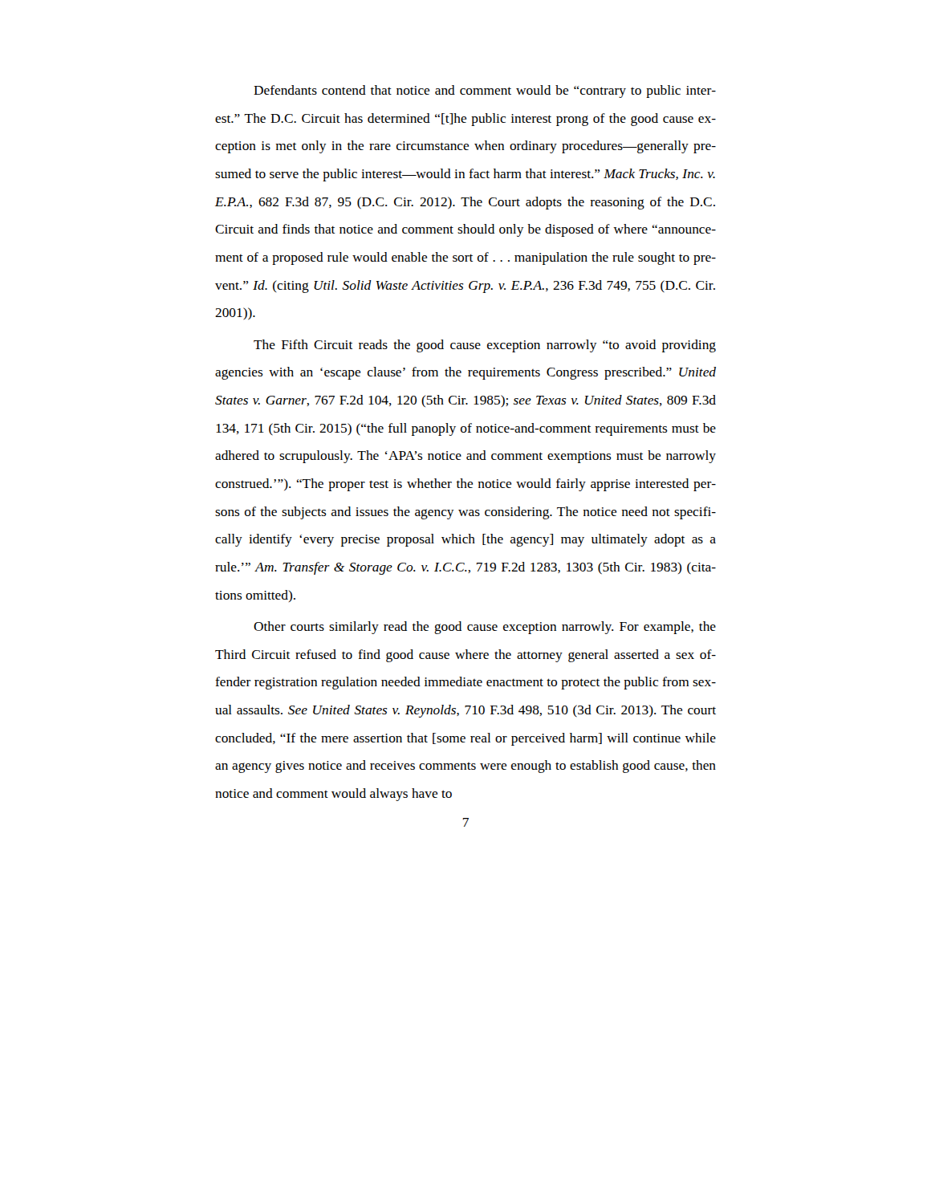Defendants contend that notice and comment would be “contrary to public interest.” The D.C. Circuit has determined “[t]he public interest prong of the good cause exception is met only in the rare circumstance when ordinary procedures—generally presumed to serve the public interest—would in fact harm that interest.” Mack Trucks, Inc. v. E.P.A., 682 F.3d 87, 95 (D.C. Cir. 2012). The Court adopts the reasoning of the D.C. Circuit and finds that notice and comment should only be disposed of where “announcement of a proposed rule would enable the sort of . . . manipulation the rule sought to prevent.” Id. (citing Util. Solid Waste Activities Grp. v. E.P.A., 236 F.3d 749, 755 (D.C. Cir. 2001)).
The Fifth Circuit reads the good cause exception narrowly “to avoid providing agencies with an ‘escape clause’ from the requirements Congress prescribed.” United States v. Garner, 767 F.2d 104, 120 (5th Cir. 1985); see Texas v. United States, 809 F.3d 134, 171 (5th Cir. 2015) (“the full panoply of notice-and-comment requirements must be adhered to scrupulously. The ‘APA’s notice and comment exemptions must be narrowly construed.’”). “The proper test is whether the notice would fairly apprise interested persons of the subjects and issues the agency was considering. The notice need not specifically identify ‘every precise proposal which [the agency] may ultimately adopt as a rule.’” Am. Transfer & Storage Co. v. I.C.C., 719 F.2d 1283, 1303 (5th Cir. 1983) (citations omitted).
Other courts similarly read the good cause exception narrowly. For example, the Third Circuit refused to find good cause where the attorney general asserted a sex offender registration regulation needed immediate enactment to protect the public from sexual assaults. See United States v. Reynolds, 710 F.3d 498, 510 (3d Cir. 2013). The court concluded, “If the mere assertion that [some real or perceived harm] will continue while an agency gives notice and receives comments were enough to establish good cause, then notice and comment would always have to
7